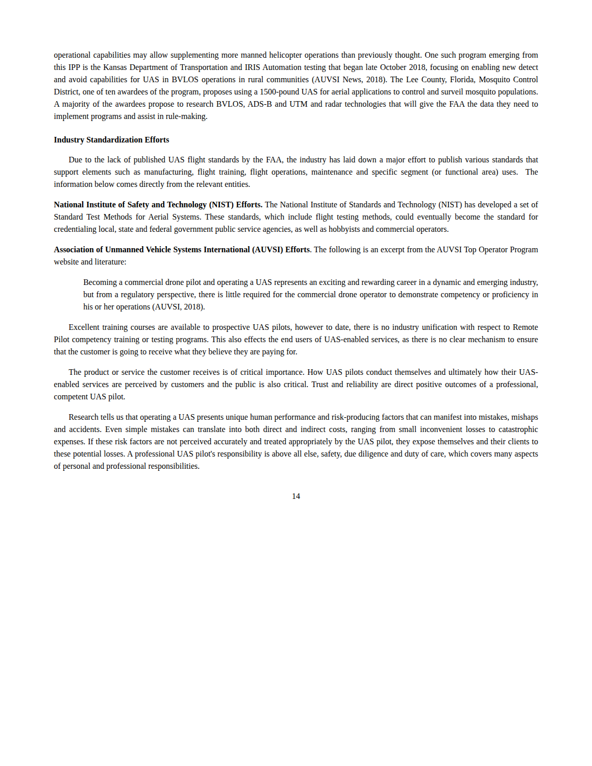operational capabilities may allow supplementing more manned helicopter operations than previously thought. One such program emerging from this IPP is the Kansas Department of Transportation and IRIS Automation testing that began late October 2018, focusing on enabling new detect and avoid capabilities for UAS in BVLOS operations in rural communities (AUVSI News, 2018). The Lee County, Florida, Mosquito Control District, one of ten awardees of the program, proposes using a 1500-pound UAS for aerial applications to control and surveil mosquito populations. A majority of the awardees propose to research BVLOS, ADS-B and UTM and radar technologies that will give the FAA the data they need to implement programs and assist in rule-making.
Industry Standardization Efforts
Due to the lack of published UAS flight standards by the FAA, the industry has laid down a major effort to publish various standards that support elements such as manufacturing, flight training, flight operations, maintenance and specific segment (or functional area) uses. The information below comes directly from the relevant entities.
National Institute of Safety and Technology (NIST) Efforts. The National Institute of Standards and Technology (NIST) has developed a set of Standard Test Methods for Aerial Systems. These standards, which include flight testing methods, could eventually become the standard for credentialing local, state and federal government public service agencies, as well as hobbyists and commercial operators.
Association of Unmanned Vehicle Systems International (AUVSI) Efforts. The following is an excerpt from the AUVSI Top Operator Program website and literature:
Becoming a commercial drone pilot and operating a UAS represents an exciting and rewarding career in a dynamic and emerging industry, but from a regulatory perspective, there is little required for the commercial drone operator to demonstrate competency or proficiency in his or her operations (AUVSI, 2018).
Excellent training courses are available to prospective UAS pilots, however to date, there is no industry unification with respect to Remote Pilot competency training or testing programs. This also effects the end users of UAS-enabled services, as there is no clear mechanism to ensure that the customer is going to receive what they believe they are paying for.
The product or service the customer receives is of critical importance. How UAS pilots conduct themselves and ultimately how their UAS-enabled services are perceived by customers and the public is also critical. Trust and reliability are direct positive outcomes of a professional, competent UAS pilot.
Research tells us that operating a UAS presents unique human performance and risk-producing factors that can manifest into mistakes, mishaps and accidents. Even simple mistakes can translate into both direct and indirect costs, ranging from small inconvenient losses to catastrophic expenses. If these risk factors are not perceived accurately and treated appropriately by the UAS pilot, they expose themselves and their clients to these potential losses. A professional UAS pilot's responsibility is above all else, safety, due diligence and duty of care, which covers many aspects of personal and professional responsibilities.
14